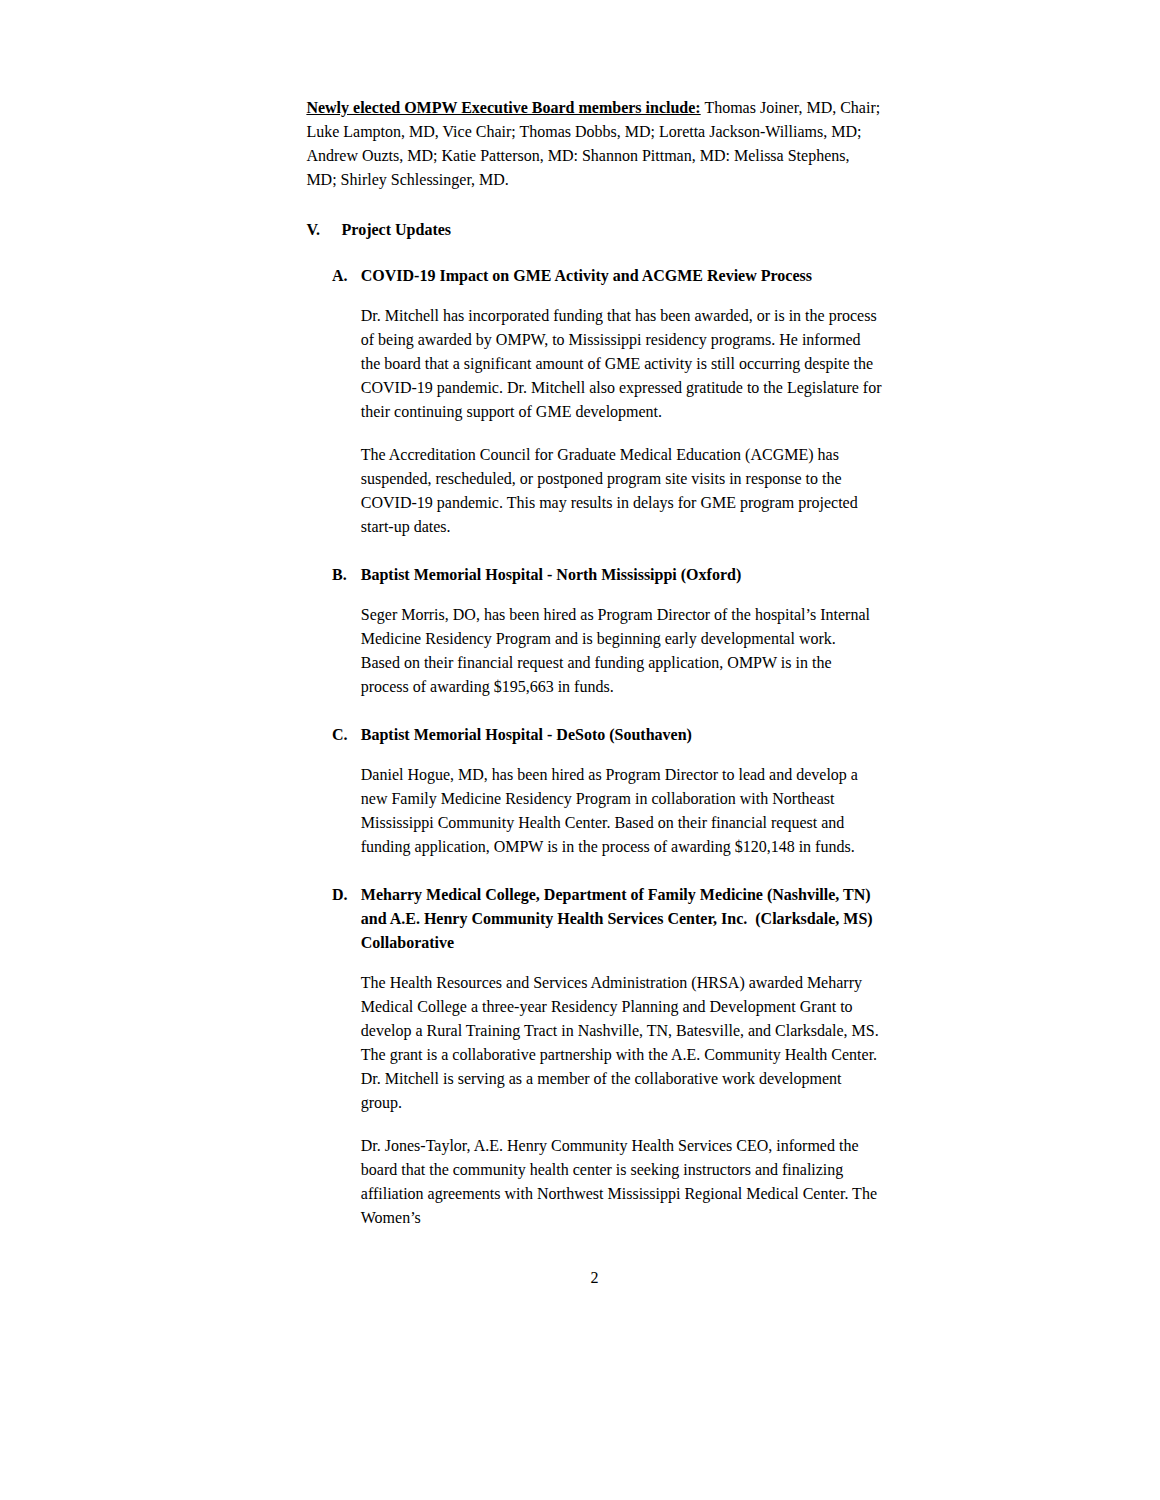Newly elected OMPW Executive Board members include: Thomas Joiner, MD, Chair; Luke Lampton, MD, Vice Chair; Thomas Dobbs, MD; Loretta Jackson-Williams, MD; Andrew Ouzts, MD; Katie Patterson, MD: Shannon Pittman, MD: Melissa Stephens, MD; Shirley Schlessinger, MD.
V.
Project Updates
A.
COVID-19 Impact on GME Activity and ACGME Review Process
Dr. Mitchell has incorporated funding that has been awarded, or is in the process of being awarded by OMPW, to Mississippi residency programs. He informed the board that a significant amount of GME activity is still occurring despite the COVID-19 pandemic. Dr. Mitchell also expressed gratitude to the Legislature for their continuing support of GME development.
The Accreditation Council for Graduate Medical Education (ACGME) has suspended, rescheduled, or postponed program site visits in response to the COVID-19 pandemic. This may results in delays for GME program projected start-up dates.
B.
Baptist Memorial Hospital - North Mississippi (Oxford)
Seger Morris, DO, has been hired as Program Director of the hospital’s Internal Medicine Residency Program and is beginning early developmental work. Based on their financial request and funding application, OMPW is in the process of awarding $195,663 in funds.
C.
Baptist Memorial Hospital - DeSoto (Southaven)
Daniel Hogue, MD, has been hired as Program Director to lead and develop a new Family Medicine Residency Program in collaboration with Northeast Mississippi Community Health Center. Based on their financial request and funding application, OMPW is in the process of awarding $120,148 in funds.
D.
Meharry Medical College, Department of Family Medicine (Nashville, TN) and A.E. Henry Community Health Services Center, Inc. (Clarksdale, MS) Collaborative
The Health Resources and Services Administration (HRSA) awarded Meharry Medical College a three-year Residency Planning and Development Grant to develop a Rural Training Tract in Nashville, TN, Batesville, and Clarksdale, MS. The grant is a collaborative partnership with the A.E. Community Health Center. Dr. Mitchell is serving as a member of the collaborative work development group.
Dr. Jones-Taylor, A.E. Henry Community Health Services CEO, informed the board that the community health center is seeking instructors and finalizing affiliation agreements with Northwest Mississippi Regional Medical Center. The Women’s
2